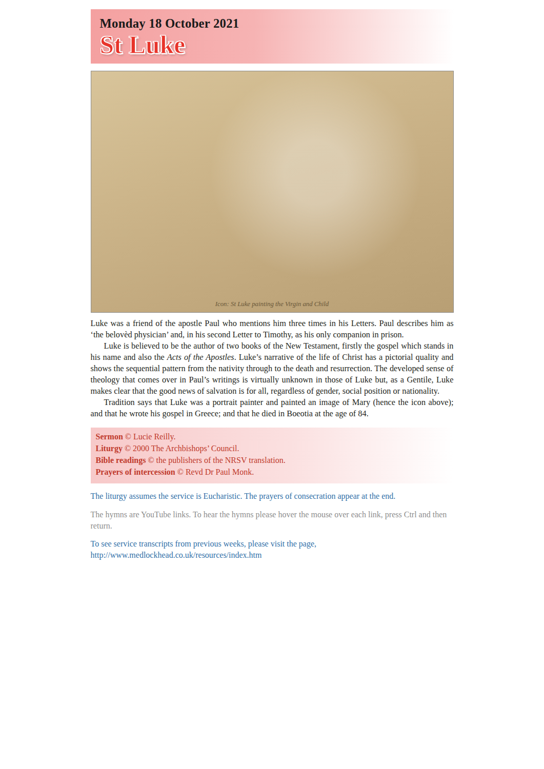Monday 18 October 2021
St Luke
Luke was a friend of the apostle Paul who mentions him three times in his Letters. Paul describes him as ‘the belovèd physician’ and, in his second Letter to Timothy, as his only companion in prison.
Luke is believed to be the author of two books of the New Testament, firstly the gospel which stands in his name and also the Acts of the Apostles. Luke’s narrative of the life of Christ has a pictorial quality and shows the sequential pattern from the nativity through to the death and resurrection. The developed sense of theology that comes over in Paul’s writings is virtually unknown in those of Luke but, as a Gentile, Luke makes clear that the good news of salvation is for all, regardless of gender, social position or nationality.
Tradition says that Luke was a portrait painter and painted an image of Mary (hence the icon above); and that he wrote his gospel in Greece; and that he died in Boeotia at the age of 84.
Sermon © Lucie Reilly.
Liturgy © 2000 The Archbishops’ Council.
Bible readings © the publishers of the NRSV translation.
Prayers of intercession © Revd Dr Paul Monk.
The liturgy assumes the service is Eucharistic. The prayers of consecration appear at the end.
The hymns are YouTube links. To hear the hymns please hover the mouse over each link, press Ctrl and then return.
To see service transcripts from previous weeks, please visit the page,
http://www.medlockhead.co.uk/resources/index.htm